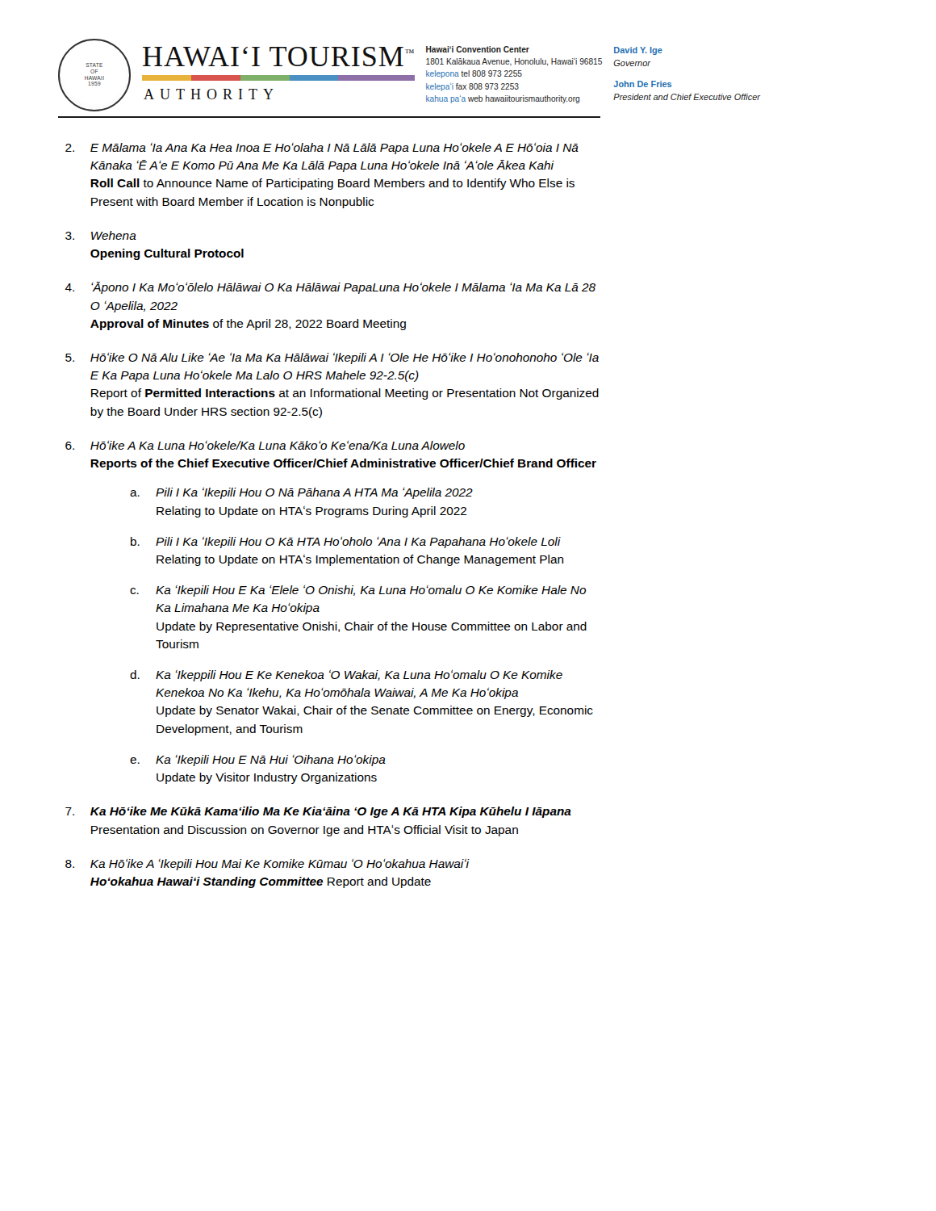STATE
OF
HAWAII
1959
HAWAIʻI TOURISM™
AUTHORITY
Hawaiʻi Convention Center
1801 Kalākaua Avenue, Honolulu, Hawaiʻi 96815
kelepona tel 808 973 2255
kelepaʻi fax 808 973 2253
kahua paʻa web hawaiitourismauthority.org
David Y. Ige
Governor
John De Fries
President and Chief Executive Officer
E Mālama ʻIa Ana Ka Hea Inoa E Hoʻolaha I Nā Lālā Papa Luna Hoʻokele A E Hōʻoia I Nā Kānaka ʻĒ Aʻe E Komo Pū Ana Me Ka Lālā Papa Luna Hoʻokele Inā ʻAʻole Ākea Kahi
Roll Call to Announce Name of Participating Board Members and to Identify Who Else is Present with Board Member if Location is Nonpublic
Wehena
Opening Cultural Protocol
ʻĀpono I Ka Moʻoʻōlelo Hālāwai O Ka Hālāwai PapaLuna Hoʻokele I Mālama ʻIa Ma Ka Lā 28 O ʻApelila, 2022
Approval of Minutes of the April 28, 2022 Board Meeting
Hōʻike O Nā Alu Like ʻAe ʻIa Ma Ka Hālāwai ʻIkepili A I ʻOle He Hōʻike I Hoʻonohonoho ʻOle ʻIa E Ka Papa Luna Hoʻokele Ma Lalo O HRS Mahele 92-2.5(c)
Report of Permitted Interactions at an Informational Meeting or Presentation Not Organized by the Board Under HRS section 92-2.5(c)
Hōʻike A Ka Luna Hoʻokele/Ka Luna Kākoʻo Keʻena/Ka Luna Alowelo
Reports of the Chief Executive Officer/Chief Administrative Officer/Chief Brand Officer
Pili I Ka ʻIkepili Hou O Nā Pāhana A HTA Ma ʻApelila 2022
Relating to Update on HTAʻs Programs During April 2022
Pili I Ka ʻIkepili Hou O Kā HTA Hoʻoholo ʻAna I Ka Papahana Hoʻokele Loli
Relating to Update on HTAʻs Implementation of Change Management Plan
Ka ʻIkepili Hou E Ka ʻElele ʻO Onishi, Ka Luna Hoʻomalu O Ke Komike Hale No Ka Limahana Me Ka Hoʻokipa
Update by Representative Onishi, Chair of the House Committee on Labor and Tourism
Ka ʻIkeppili Hou E Ke Kenekoa ʻO Wakai, Ka Luna Hoʻomalu O Ke Komike Kenekoa No Ka ʻIkehu, Ka Hoʻomōhala Waiwai, A Me Ka Hoʻokipa
Update by Senator Wakai, Chair of the Senate Committee on Energy, Economic Development, and Tourism
Ka ʻIkepili Hou E Nā Hui ʻOihana Hoʻokipa
Update by Visitor Industry Organizations
Ka Hōʻike Me Kūkā Kamaʻilio Ma Ke Kiaʻāina ʻO Ige A Kā HTA Kipa Kūhelu I Iāpana
Presentation and Discussion on Governor Ige and HTAʻs Official Visit to Japan
Ka Hōʻike A ʻIkepili Hou Mai Ke Komike Kūmau ʻO Hoʻokahua Hawaiʻi
Hoʻokahua Hawaiʻi Standing Committee Report and Update